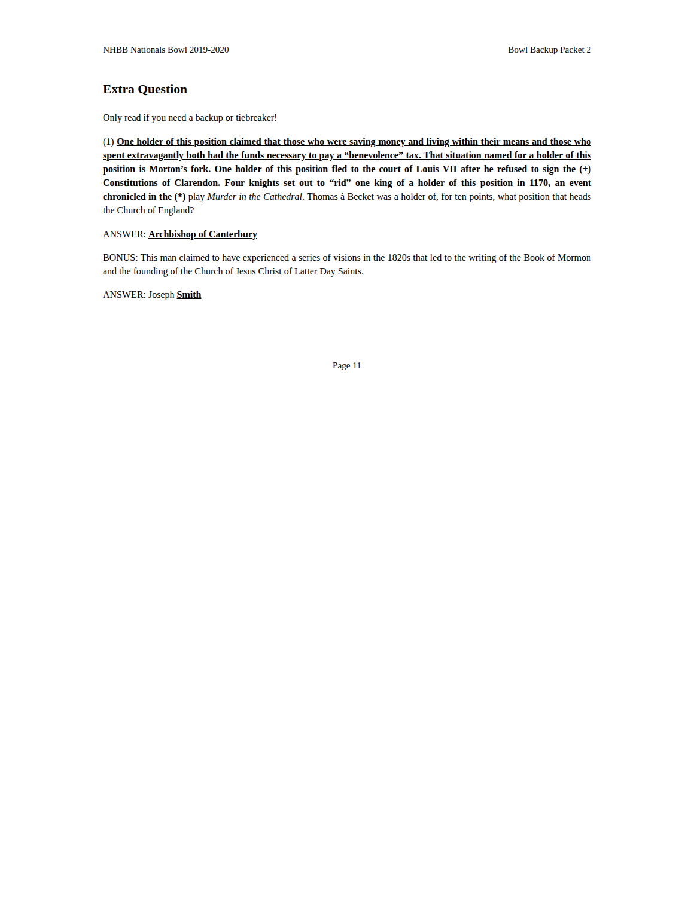NHBB Nationals Bowl 2019-2020 Bowl Backup Packet 2
Extra Question
Only read if you need a backup or tiebreaker!
(1) One holder of this position claimed that those who were saving money and living within their means and those who spent extravagantly both had the funds necessary to pay a “benevolence” tax. That situation named for a holder of this position is Morton’s fork. One holder of this position fled to the court of Louis VII after he refused to sign the (+) Constitutions of Clarendon. Four knights set out to “rid” one king of a holder of this position in 1170, an event chronicled in the (*) play Murder in the Cathedral. Thomas à Becket was a holder of, for ten points, what position that heads the Church of England?
ANSWER: Archbishop of Canterbury
BONUS: This man claimed to have experienced a series of visions in the 1820s that led to the writing of the Book of Mormon and the founding of the Church of Jesus Christ of Latter Day Saints.
ANSWER: Joseph Smith
Page 11